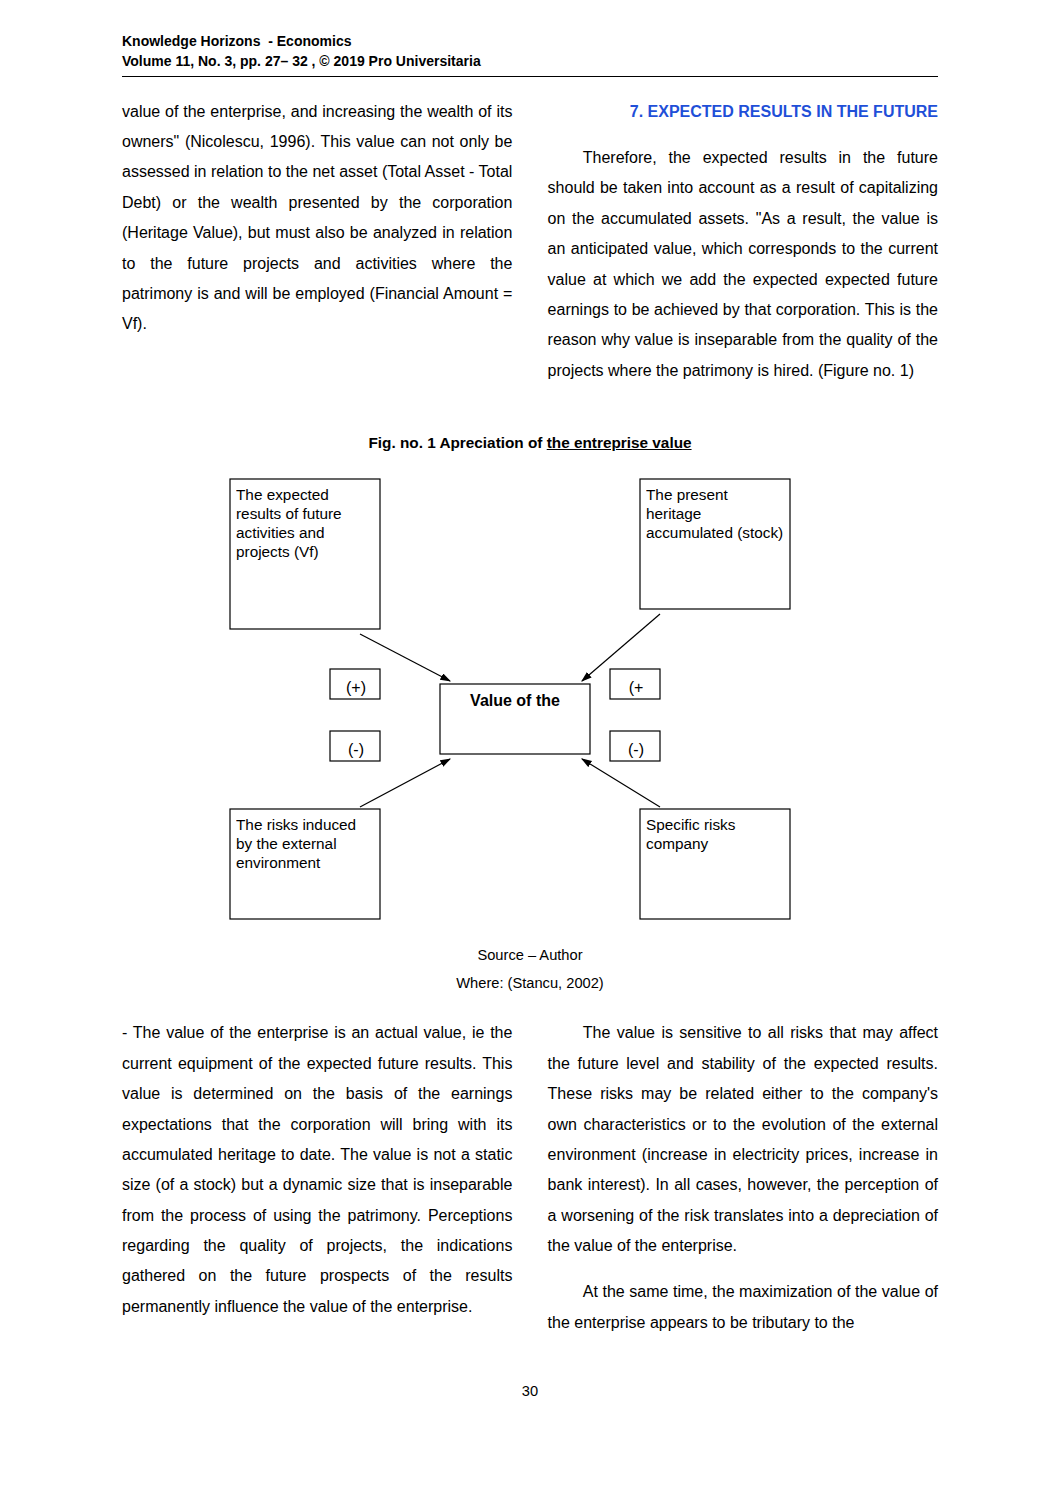Knowledge Horizons - Economics
Volume 11, No. 3, pp. 27– 32 , © 2019 Pro Universitaria
value of the enterprise, and increasing the wealth of its owners" (Nicolescu, 1996). This value can not only be assessed in relation to the net asset (Total Asset - Total Debt) or the wealth presented by the corporation (Heritage Value), but must also be analyzed in relation to the future projects and activities where the patrimony is and will be employed (Financial Amount = Vf).
7. EXPECTED RESULTS IN THE FUTURE
Therefore, the expected results in the future should be taken into account as a result of capitalizing on the accumulated assets. "As a result, the value is an anticipated value, which corresponds to the current value at which we add the expected expected future earnings to be achieved by that corporation. This is the reason why value is inseparable from the quality of the projects where the patrimony is hired. (Figure no. 1)
Fig. no. 1 Apreciation of the entreprise value
The expected results of future activities and projects (Vf)
The present heritage accumulated (stock)
Value of the
The risks induced by the external environment
Specific risks company
(+)
(-)
(+
(-)
Source – Author
Where: (Stancu, 2002)
- The value of the enterprise is an actual value, ie the current equipment of the expected future results. This value is determined on the basis of the earnings expectations that the corporation will bring with its accumulated heritage to date. The value is not a static size (of a stock) but a dynamic size that is inseparable from the process of using the patrimony. Perceptions regarding the quality of projects, the indications gathered on the future prospects of the results permanently influence the value of the enterprise.
The value is sensitive to all risks that may affect the future level and stability of the expected results. These risks may be related either to the company's own characteristics or to the evolution of the external environment (increase in electricity prices, increase in bank interest). In all cases, however, the perception of a worsening of the risk translates into a depreciation of the value of the enterprise.
At the same time, the maximization of the value of the enterprise appears to be tributary to the
30